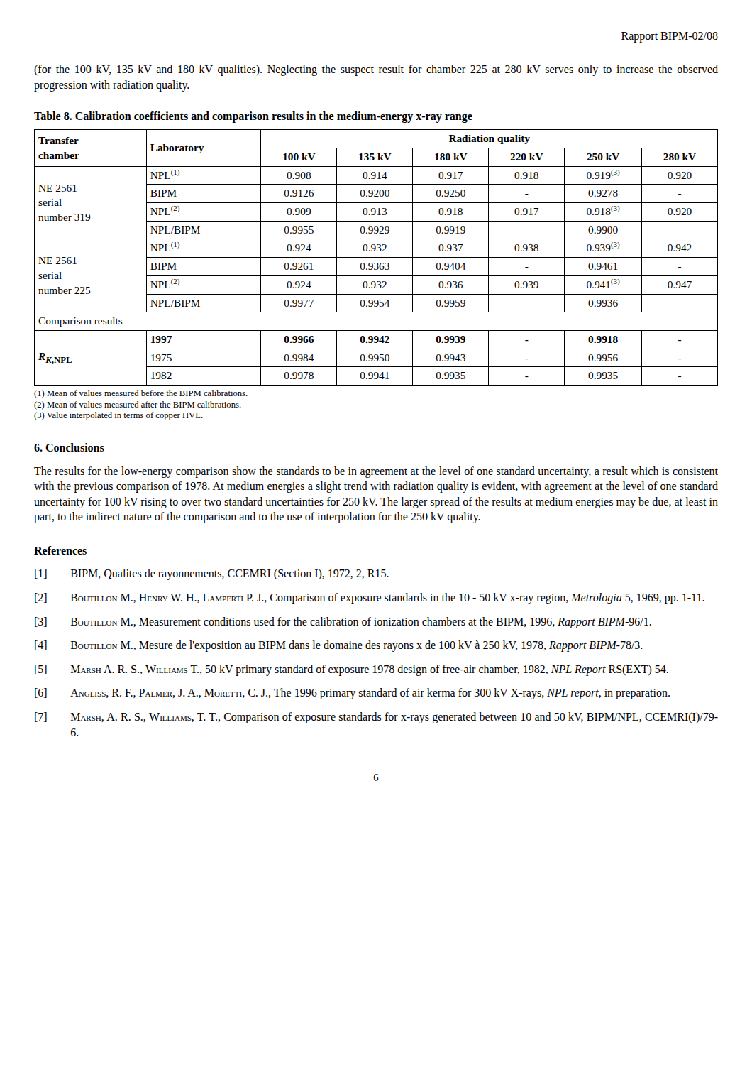Rapport BIPM-02/08
(for the 100 kV, 135 kV and 180 kV qualities). Neglecting the suspect result for chamber 225 at 280 kV serves only to increase the observed progression with radiation quality.
Table 8. Calibration coefficients and comparison results in the medium-energy x-ray range
| Transfer chamber | Laboratory | Radiation quality |
| --- | --- | --- |
| 100 kV | 135 kV | 180 kV | 220 kV | 250 kV | 280 kV |
| NE 2561 serial number 319 | NPL (1) | 0.908 | 0.914 | 0.917 | 0.918 | 0.919 (3) | 0.920 |
| BIPM | 0.9126 | 0.9200 | 0.9250 | - | 0.9278 | - |
| NPL (2) | 0.909 | 0.913 | 0.918 | 0.917 | 0.918 (3) | 0.920 |
| NPL/BIPM | 0.9955 | 0.9929 | 0.9919 | | 0.9900 | |
| NE 2561 serial number 225 | NPL (1) | 0.924 | 0.932 | 0.937 | 0.938 | 0.939 (3) | 0.942 |
| BIPM | 0.9261 | 0.9363 | 0.9404 | - | 0.9461 | - |
| NPL (2) | 0.924 | 0.932 | 0.936 | 0.939 | 0.941 (3) | 0.947 |
| NPL/BIPM | 0.9977 | 0.9954 | 0.9959 | | 0.9936 | |
| Comparison results |
| R K ,NPL | 1997 | 0.9966 | 0.9942 | 0.9939 | - | 0.9918 | - |
| 1975 | 0.9984 | 0.9950 | 0.9943 | - | 0.9956 | - |
| 1982 | 0.9978 | 0.9941 | 0.9935 | - | 0.9935 | - |
(1) Mean of values measured before the BIPM calibrations.
(2) Mean of values measured after the BIPM calibrations.
(3) Value interpolated in terms of copper HVL.
6. Conclusions
The results for the low-energy comparison show the standards to be in agreement at the level of one standard uncertainty, a result which is consistent with the previous comparison of 1978. At medium energies a slight trend with radiation quality is evident, with agreement at the level of one standard uncertainty for 100 kV rising to over two standard uncertainties for 250 kV. The larger spread of the results at medium energies may be due, at least in part, to the indirect nature of the comparison and to the use of interpolation for the 250 kV quality.
References
[1] BIPM, Qualites de rayonnements, CCEMRI (Section I), 1972, 2, R15.
[2] Boutillon M., Henry W. H., Lamperti P. J., Comparison of exposure standards in the 10 - 50 kV x-ray region, Metrologia 5, 1969, pp. 1-11.
[3] Boutillon M., Measurement conditions used for the calibration of ionization chambers at the BIPM, 1996, Rapport BIPM-96/1.
[4] Boutillon M., Mesure de l'exposition au BIPM dans le domaine des rayons x de 100 kV à 250 kV, 1978, Rapport BIPM-78/3.
[5] Marsh A. R. S., Williams T., 50 kV primary standard of exposure 1978 design of free-air chamber, 1982, NPL Report RS(EXT) 54.
[6] Angliss, R. F., Palmer, J. A., Moretti, C. J., The 1996 primary standard of air kerma for 300 kV X-rays, NPL report, in preparation.
[7] Marsh, A. R. S., Williams, T. T., Comparison of exposure standards for x-rays generated between 10 and 50 kV, BIPM/NPL, CCEMRI(I)/79-6.
6